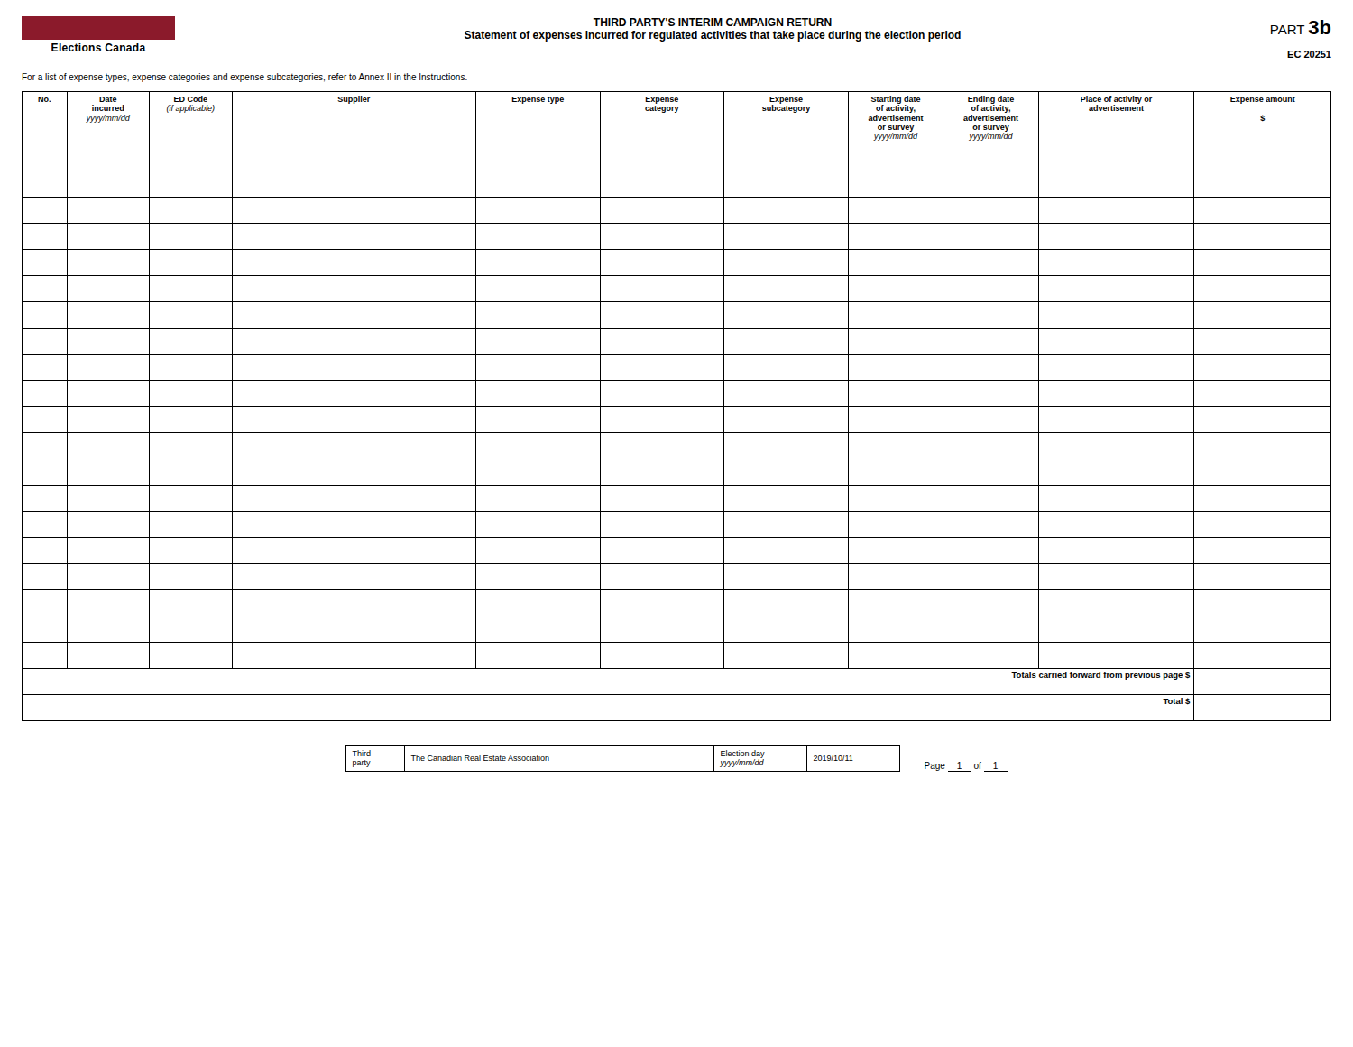Elections Canada
THIRD PARTY'S INTERIM CAMPAIGN RETURN
Statement of expenses incurred for regulated activities that take place during the election period
PART 3b
EC 20251
For a list of expense types, expense categories and expense subcategories, refer to Annex II in the Instructions.
| No. | Date incurred yyyy/mm/dd | ED Code (if applicable) | Supplier | Expense type | Expense category | Expense subcategory | Starting date of activity, advertisement or survey yyyy/mm/dd | Ending date of activity, advertisement or survey yyyy/mm/dd | Place of activity or advertisement | Expense amount $ |
| --- | --- | --- | --- | --- | --- | --- | --- | --- | --- | --- |
| Totals carried forward from previous page $ | |
| Total $ | |
| Third party | The Canadian Real Estate Association | Election day yyyy/mm/dd | 2019/10/11 |
Page 1 of 1